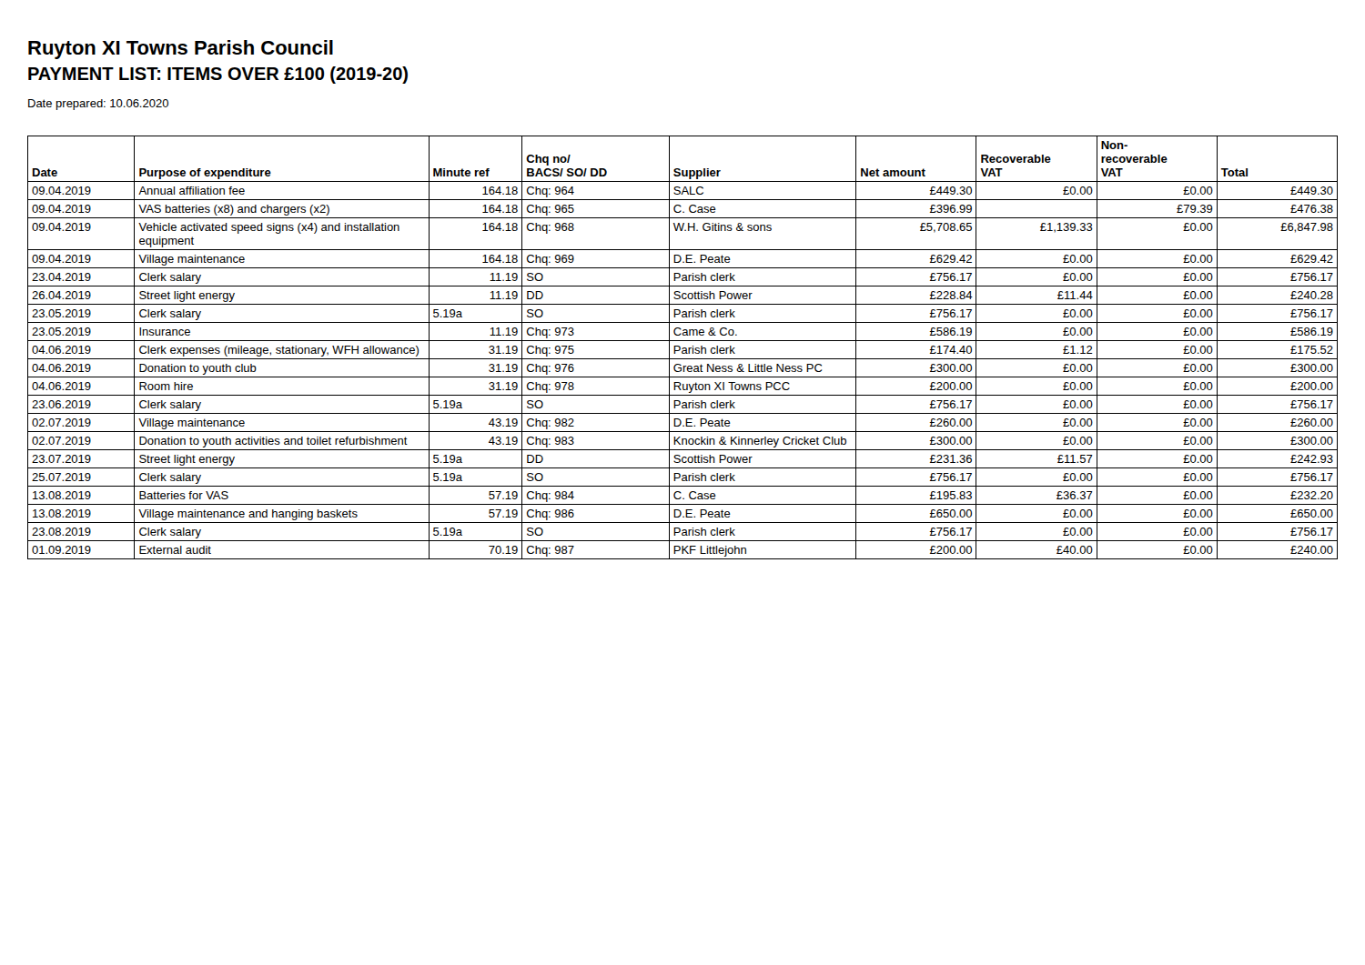Ruyton XI Towns Parish Council
PAYMENT LIST: ITEMS OVER £100 (2019-20)
Date prepared: 10.06.2020
| Date | Purpose of expenditure | Minute ref | Chq no/ BACS/ SO/ DD | Supplier | Net amount | Recoverable VAT | Non- recoverable VAT | Total |
| --- | --- | --- | --- | --- | --- | --- | --- | --- |
| 09.04.2019 | Annual affiliation fee | 164.18 | Chq: 964 | SALC | £449.30 | £0.00 | £0.00 | £449.30 |
| 09.04.2019 | VAS batteries (x8) and chargers (x2) | 164.18 | Chq: 965 | C. Case | £396.99 | | £79.39 | £476.38 |
| 09.04.2019 | Vehicle activated speed signs (x4) and installation equipment | 164.18 | Chq: 968 | W.H. Gitins & sons | £5,708.65 | £1,139.33 | £0.00 | £6,847.98 |
| 09.04.2019 | Village maintenance | 164.18 | Chq: 969 | D.E. Peate | £629.42 | £0.00 | £0.00 | £629.42 |
| 23.04.2019 | Clerk salary | 11.19 | SO | Parish clerk | £756.17 | £0.00 | £0.00 | £756.17 |
| 26.04.2019 | Street light energy | 11.19 | DD | Scottish Power | £228.84 | £11.44 | £0.00 | £240.28 |
| 23.05.2019 | Clerk salary | 5.19a | SO | Parish clerk | £756.17 | £0.00 | £0.00 | £756.17 |
| 23.05.2019 | Insurance | 11.19 | Chq: 973 | Came & Co. | £586.19 | £0.00 | £0.00 | £586.19 |
| 04.06.2019 | Clerk expenses (mileage, stationary, WFH allowance) | 31.19 | Chq: 975 | Parish clerk | £174.40 | £1.12 | £0.00 | £175.52 |
| 04.06.2019 | Donation to youth club | 31.19 | Chq: 976 | Great Ness & Little Ness PC | £300.00 | £0.00 | £0.00 | £300.00 |
| 04.06.2019 | Room hire | 31.19 | Chq: 978 | Ruyton XI Towns PCC | £200.00 | £0.00 | £0.00 | £200.00 |
| 23.06.2019 | Clerk salary | 5.19a | SO | Parish clerk | £756.17 | £0.00 | £0.00 | £756.17 |
| 02.07.2019 | Village maintenance | 43.19 | Chq: 982 | D.E. Peate | £260.00 | £0.00 | £0.00 | £260.00 |
| 02.07.2019 | Donation to youth activities and toilet refurbishment | 43.19 | Chq: 983 | Knockin & Kinnerley Cricket Club | £300.00 | £0.00 | £0.00 | £300.00 |
| 23.07.2019 | Street light energy | 5.19a | DD | Scottish Power | £231.36 | £11.57 | £0.00 | £242.93 |
| 25.07.2019 | Clerk salary | 5.19a | SO | Parish clerk | £756.17 | £0.00 | £0.00 | £756.17 |
| 13.08.2019 | Batteries for VAS | 57.19 | Chq: 984 | C. Case | £195.83 | £36.37 | £0.00 | £232.20 |
| 13.08.2019 | Village maintenance and hanging baskets | 57.19 | Chq: 986 | D.E. Peate | £650.00 | £0.00 | £0.00 | £650.00 |
| 23.08.2019 | Clerk salary | 5.19a | SO | Parish clerk | £756.17 | £0.00 | £0.00 | £756.17 |
| 01.09.2019 | External audit | 70.19 | Chq: 987 | PKF Littlejohn | £200.00 | £40.00 | £0.00 | £240.00 |